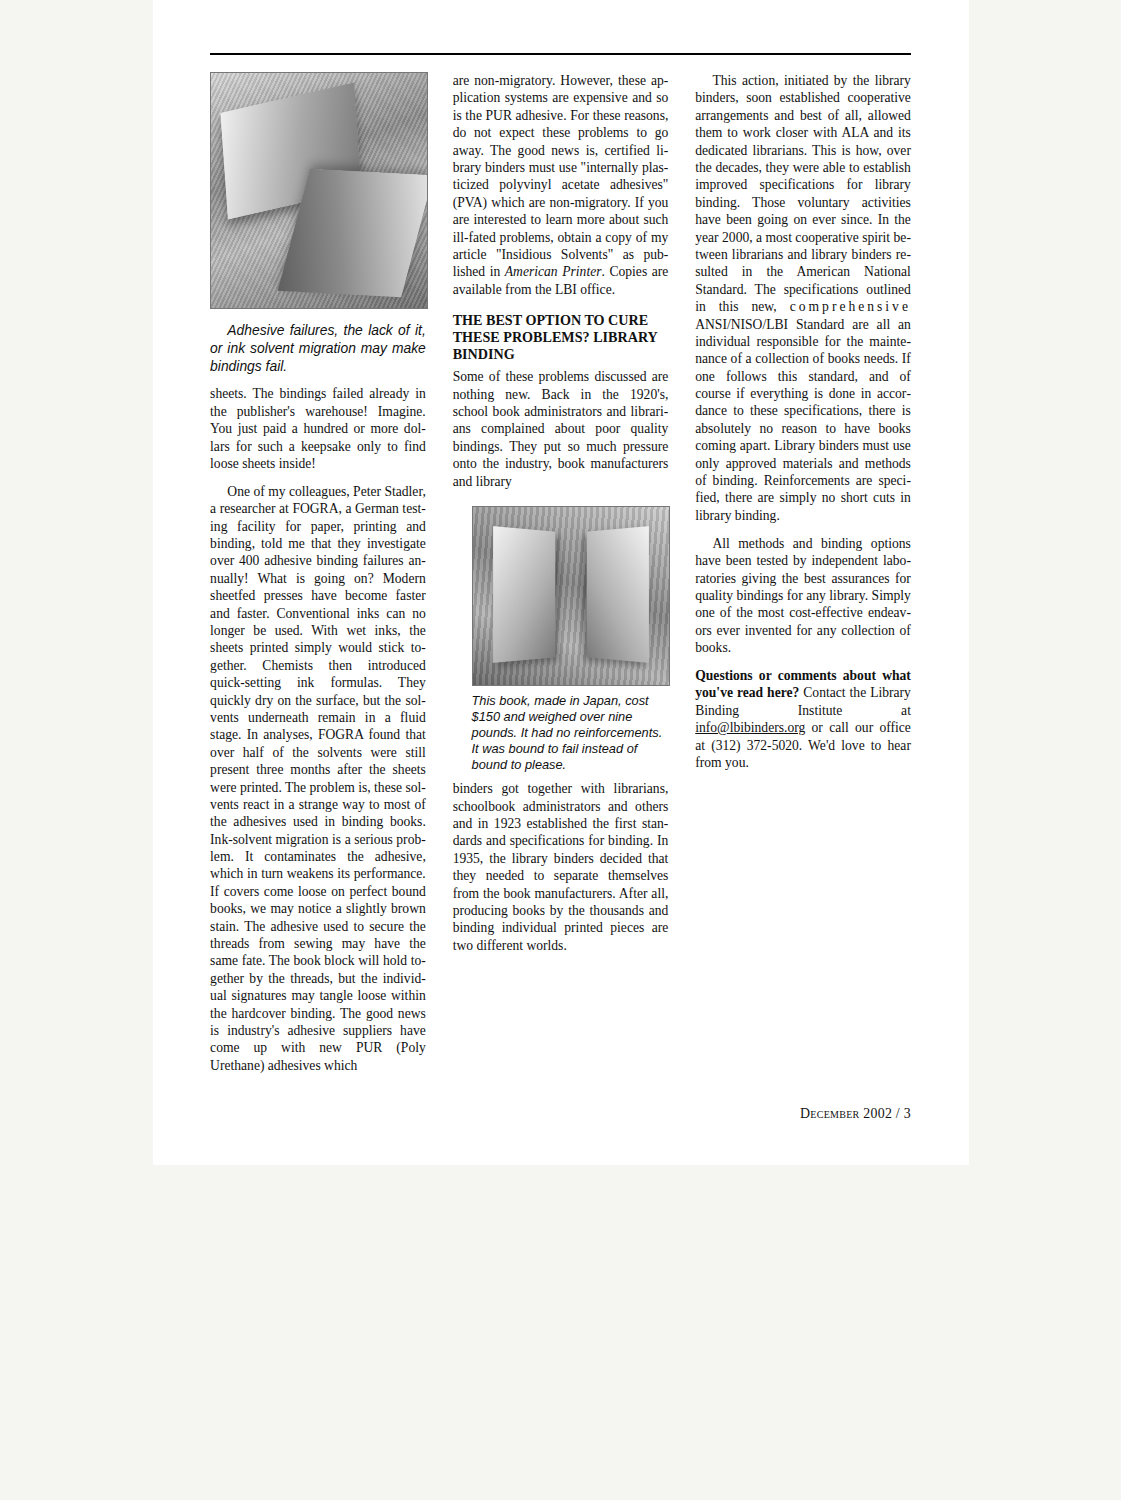Adhesive failures, the lack of it, or ink solvent migration may make bindings fail.
sheets. The bindings failed already in the publisher's warehouse! Imagine. You just paid a hundred or more dollars for such a keepsake only to find loose sheets inside!
One of my colleagues, Peter Stadler, a researcher at FOGRA, a German testing facility for paper, printing and binding, told me that they investigate over 400 adhesive binding failures annually! What is going on? Modern sheetfed presses have become faster and faster. Conventional inks can no longer be used. With wet inks, the sheets printed simply would stick together. Chemists then introduced quick-setting ink formulas. They quickly dry on the surface, but the solvents underneath remain in a fluid stage. In analyses, FOGRA found that over half of the solvents were still present three months after the sheets were printed. The problem is, these solvents react in a strange way to most of the adhesives used in binding books. Ink-solvent migration is a serious problem. It contaminates the adhesive, which in turn weakens its performance. If covers come loose on perfect bound books, we may notice a slightly brown stain. The adhesive used to secure the threads from sewing may have the same fate. The book block will hold together by the threads, but the individual signatures may tangle loose within the hardcover binding. The good news is industry's adhesive suppliers have come up with new PUR (Poly Urethane) adhesives which
are non-migratory. However, these application systems are expensive and so is the PUR adhesive. For these reasons, do not expect these problems to go away. The good news is, certified library binders must use "internally plasticized polyvinyl acetate adhesives" (PVA) which are non-migratory. If you are interested to learn more about such ill-fated problems, obtain a copy of my article "Insidious Solvents" as published in American Printer. Copies are available from the LBI office.
The best option to cure these problems? Library binding
Some of these problems discussed are nothing new. Back in the 1920's, school book administrators and librarians complained about poor quality bindings. They put so much pressure onto the industry, book manufacturers and library
This book, made in Japan, cost $150 and weighed over nine pounds. It had no reinforcements. It was bound to fail instead of bound to please.
binders got together with librarians, schoolbook administrators and others and in 1923 established the first standards and specifications for binding. In 1935, the library binders decided that they needed to separate themselves from the book manufacturers. After all, producing books by the thousands and binding individual printed pieces are two different worlds.
This action, initiated by the library binders, soon established cooperative arrangements and best of all, allowed them to work closer with ALA and its dedicated librarians. This is how, over the decades, they were able to establish improved specifications for library binding. Those voluntary activities have been going on ever since. In the year 2000, a most cooperative spirit between librarians and library binders resulted in the American National Standard. The specifications outlined in this new, comprehensive ANSI/NISO/LBI Standard are all an individual responsible for the maintenance of a collection of books needs. If one follows this standard, and of course if everything is done in accordance to these specifications, there is absolutely no reason to have books coming apart. Library binders must use only approved materials and methods of binding. Reinforcements are specified, there are simply no short cuts in library binding.
All methods and binding options have been tested by independent laboratories giving the best assurances for quality bindings for any library. Simply one of the most cost-effective endeavors ever invented for any collection of books.
Questions or comments about what you've read here? Contact the Library Binding Institute at info@lbibinders.org or call our office at (312) 372-5020. We'd love to hear from you.
December 2002 / 3